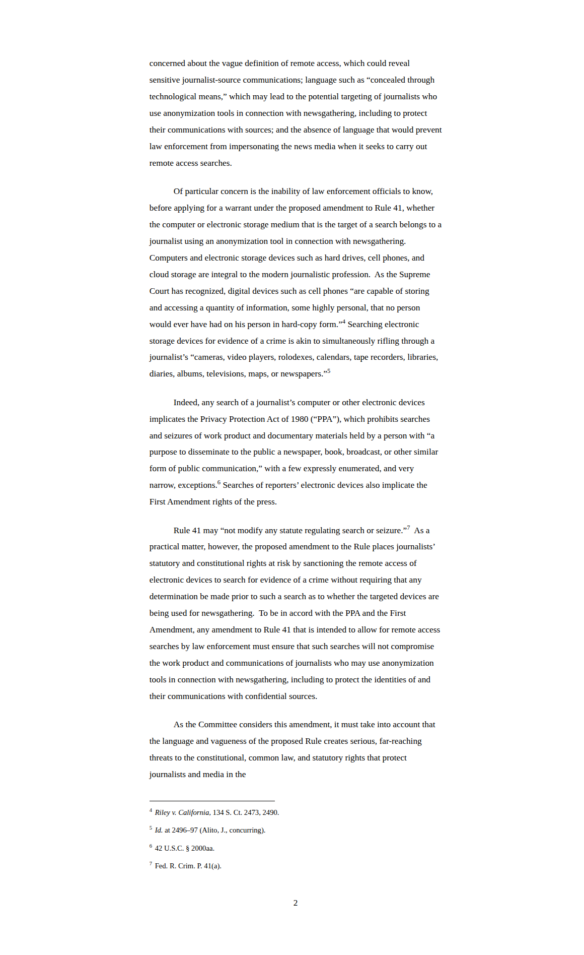concerned about the vague definition of remote access, which could reveal sensitive journalist-source communications; language such as “concealed through technological means,” which may lead to the potential targeting of journalists who use anonymization tools in connection with newsgathering, including to protect their communications with sources; and the absence of language that would prevent law enforcement from impersonating the news media when it seeks to carry out remote access searches.
Of particular concern is the inability of law enforcement officials to know, before applying for a warrant under the proposed amendment to Rule 41, whether the computer or electronic storage medium that is the target of a search belongs to a journalist using an anonymization tool in connection with newsgathering. Computers and electronic storage devices such as hard drives, cell phones, and cloud storage are integral to the modern journalistic profession. As the Supreme Court has recognized, digital devices such as cell phones “are capable of storing and accessing a quantity of information, some highly personal, that no person would ever have had on his person in hard-copy form.”4 Searching electronic storage devices for evidence of a crime is akin to simultaneously rifling through a journalist’s “cameras, video players, rolodexes, calendars, tape recorders, libraries, diaries, albums, televisions, maps, or newspapers.”5
Indeed, any search of a journalist’s computer or other electronic devices implicates the Privacy Protection Act of 1980 (“PPA”), which prohibits searches and seizures of work product and documentary materials held by a person with “a purpose to disseminate to the public a newspaper, book, broadcast, or other similar form of public communication,” with a few expressly enumerated, and very narrow, exceptions.6 Searches of reporters’ electronic devices also implicate the First Amendment rights of the press.
Rule 41 may “not modify any statute regulating search or seizure.”7 As a practical matter, however, the proposed amendment to the Rule places journalists’ statutory and constitutional rights at risk by sanctioning the remote access of electronic devices to search for evidence of a crime without requiring that any determination be made prior to such a search as to whether the targeted devices are being used for newsgathering. To be in accord with the PPA and the First Amendment, any amendment to Rule 41 that is intended to allow for remote access searches by law enforcement must ensure that such searches will not compromise the work product and communications of journalists who may use anonymization tools in connection with newsgathering, including to protect the identities of and their communications with confidential sources.
As the Committee considers this amendment, it must take into account that the language and vagueness of the proposed Rule creates serious, far-reaching threats to the constitutional, common law, and statutory rights that protect journalists and media in the
4 Riley v. California, 134 S. Ct. 2473, 2490.
5 Id. at 2496–97 (Alito, J., concurring).
6 42 U.S.C. § 2000aa.
7 Fed. R. Crim. P. 41(a).
2